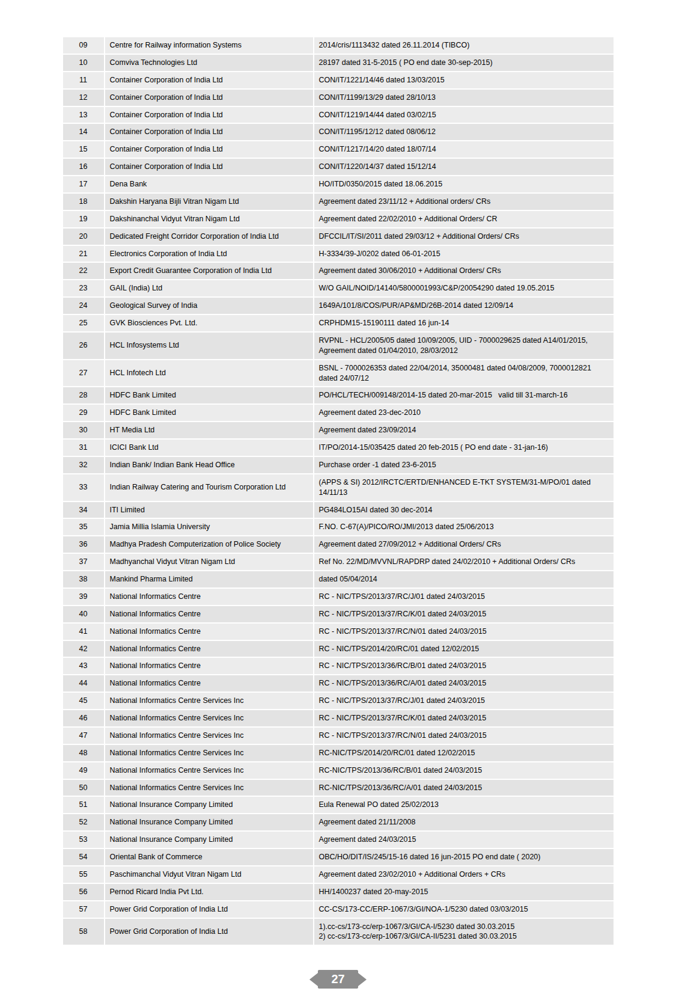| 09 | Centre for Railway information Systems | 2014/cris/1113432 dated 26.11.2014 (TIBCO) |
| 10 | Comviva Technologies Ltd | 28197 dated 31-5-2015 ( PO end date 30-sep-2015) |
| 11 | Container Corporation of India Ltd | CON/IT/1221/14/46 dated 13/03/2015 |
| 12 | Container Corporation of India Ltd | CON/IT/1199/13/29 dated 28/10/13 |
| 13 | Container Corporation of India Ltd | CON/IT/1219/14/44 dated 03/02/15 |
| 14 | Container Corporation of India Ltd | CON/IT/1195/12/12 dated 08/06/12 |
| 15 | Container Corporation of India Ltd | CON/IT/1217/14/20 dated 18/07/14 |
| 16 | Container Corporation of India Ltd | CON/IT/1220/14/37 dated 15/12/14 |
| 17 | Dena Bank | HO/ITD/0350/2015 dated 18.06.2015 |
| 18 | Dakshin Haryana Bijli Vitran Nigam Ltd | Agreement dated 23/11/12 + Additional orders/ CRs |
| 19 | Dakshinanchal Vidyut Vitran Nigam Ltd | Agreement dated 22/02/2010 + Additional Orders/ CR |
| 20 | Dedicated Freight Corridor Corporation of India Ltd | DFCCIL/IT/SI/2011 dated 29/03/12 + Additional Orders/ CRs |
| 21 | Electronics Corporation of India Ltd | H-3334/39-J/0202 dated 06-01-2015 |
| 22 | Export Credit Guarantee Corporation of India Ltd | Agreement dated 30/06/2010 + Additional Orders/ CRs |
| 23 | GAIL (India) Ltd | W/O GAIL/NOID/14140/5800001993/C&P/20054290 dated 19.05.2015 |
| 24 | Geological Survey of India | 1649A/101/8/COS/PUR/AP&MD/26B-2014 dated 12/09/14 |
| 25 | GVK Biosciences Pvt. Ltd. | CRPHDM15-15190111 dated 16 jun-14 |
| 26 | HCL Infosystems Ltd | RVPNL - HCL/2005/05 dated 10/09/2005, UID - 7000029625 dated A14/01/2015, Agreement dated 01/04/2010, 28/03/2012 |
| 27 | HCL Infotech Ltd | BSNL - 7000026353 dated 22/04/2014, 35000481 dated 04/08/2009, 7000012821 dated 24/07/12 |
| 28 | HDFC Bank Limited | PO/HCL/TECH/009148/2014-15 dated 20-mar-2015 valid till 31-march-16 |
| 29 | HDFC Bank Limited | Agreement dated 23-dec-2010 |
| 30 | HT Media Ltd | Agreement dated 23/09/2014 |
| 31 | ICICI Bank Ltd | IT/PO/2014-15/035425 dated 20 feb-2015 ( PO end date - 31-jan-16) |
| 32 | Indian Bank/ Indian Bank Head Office | Purchase order -1 dated 23-6-2015 |
| 33 | Indian Railway Catering and Tourism Corporation Ltd | (APPS & SI) 2012/IRCTC/ERTD/ENHANCED E-TKT SYSTEM/31-M/PO/01 dated 14/11/13 |
| 34 | ITI Limited | PG484LO15AI dated 30 dec-2014 |
| 35 | Jamia Millia Islamia University | F.NO. C-67(A)/PICO/RO/JMI/2013 dated 25/06/2013 |
| 36 | Madhya Pradesh Computerization of Police Society | Agreement dated 27/09/2012 + Additional Orders/ CRs |
| 37 | Madhyanchal Vidyut Vitran Nigam Ltd | Ref No. 22/MD/MVVNL/RAPDRP dated 24/02/2010 + Additional Orders/ CRs |
| 38 | Mankind Pharma Limited | dated 05/04/2014 |
| 39 | National Informatics Centre | RC - NIC/TPS/2013/37/RC/J/01 dated 24/03/2015 |
| 40 | National Informatics Centre | RC - NIC/TPS/2013/37/RC/K/01 dated 24/03/2015 |
| 41 | National Informatics Centre | RC - NIC/TPS/2013/37/RC/N/01 dated 24/03/2015 |
| 42 | National Informatics Centre | RC - NIC/TPS/2014/20/RC/01 dated 12/02/2015 |
| 43 | National Informatics Centre | RC - NIC/TPS/2013/36/RC/B/01 dated 24/03/2015 |
| 44 | National Informatics Centre | RC - NIC/TPS/2013/36/RC/A/01 dated 24/03/2015 |
| 45 | National Informatics Centre Services Inc | RC - NIC/TPS/2013/37/RC/J/01 dated 24/03/2015 |
| 46 | National Informatics Centre Services Inc | RC - NIC/TPS/2013/37/RC/K/01 dated 24/03/2015 |
| 47 | National Informatics Centre Services Inc | RC - NIC/TPS/2013/37/RC/N/01 dated 24/03/2015 |
| 48 | National Informatics Centre Services Inc | RC-NIC/TPS/2014/20/RC/01 dated 12/02/2015 |
| 49 | National Informatics Centre Services Inc | RC-NIC/TPS/2013/36/RC/B/01 dated 24/03/2015 |
| 50 | National Informatics Centre Services Inc | RC-NIC/TPS/2013/36/RC/A/01 dated 24/03/2015 |
| 51 | National Insurance Company Limited | Eula Renewal PO dated 25/02/2013 |
| 52 | National Insurance Company Limited | Agreement dated 21/11/2008 |
| 53 | National Insurance Company Limited | Agreement dated 24/03/2015 |
| 54 | Oriental Bank of Commerce | OBC/HO/DIT/IS/245/15-16 dated 16 jun-2015 PO end date ( 2020) |
| 55 | Paschimanchal Vidyut Vitran Nigam Ltd | Agreement dated 23/02/2010 + Additional Orders + CRs |
| 56 | Pernod Ricard India Pvt Ltd. | HH/1400237 dated 20-may-2015 |
| 57 | Power Grid Corporation of India Ltd | CC-CS/173-CC/ERP-1067/3/GI/NOA-1/5230 dated 03/03/2015 |
| 58 | Power Grid Corporation of India Ltd | 1).cc-cs/173-cc/erp-1067/3/GI/CA-I/5230 dated 30.03.2015 2) cc-cs/173-cc/erp-1067/3/GI/CA-II/5231 dated 30.03.2015 |
27